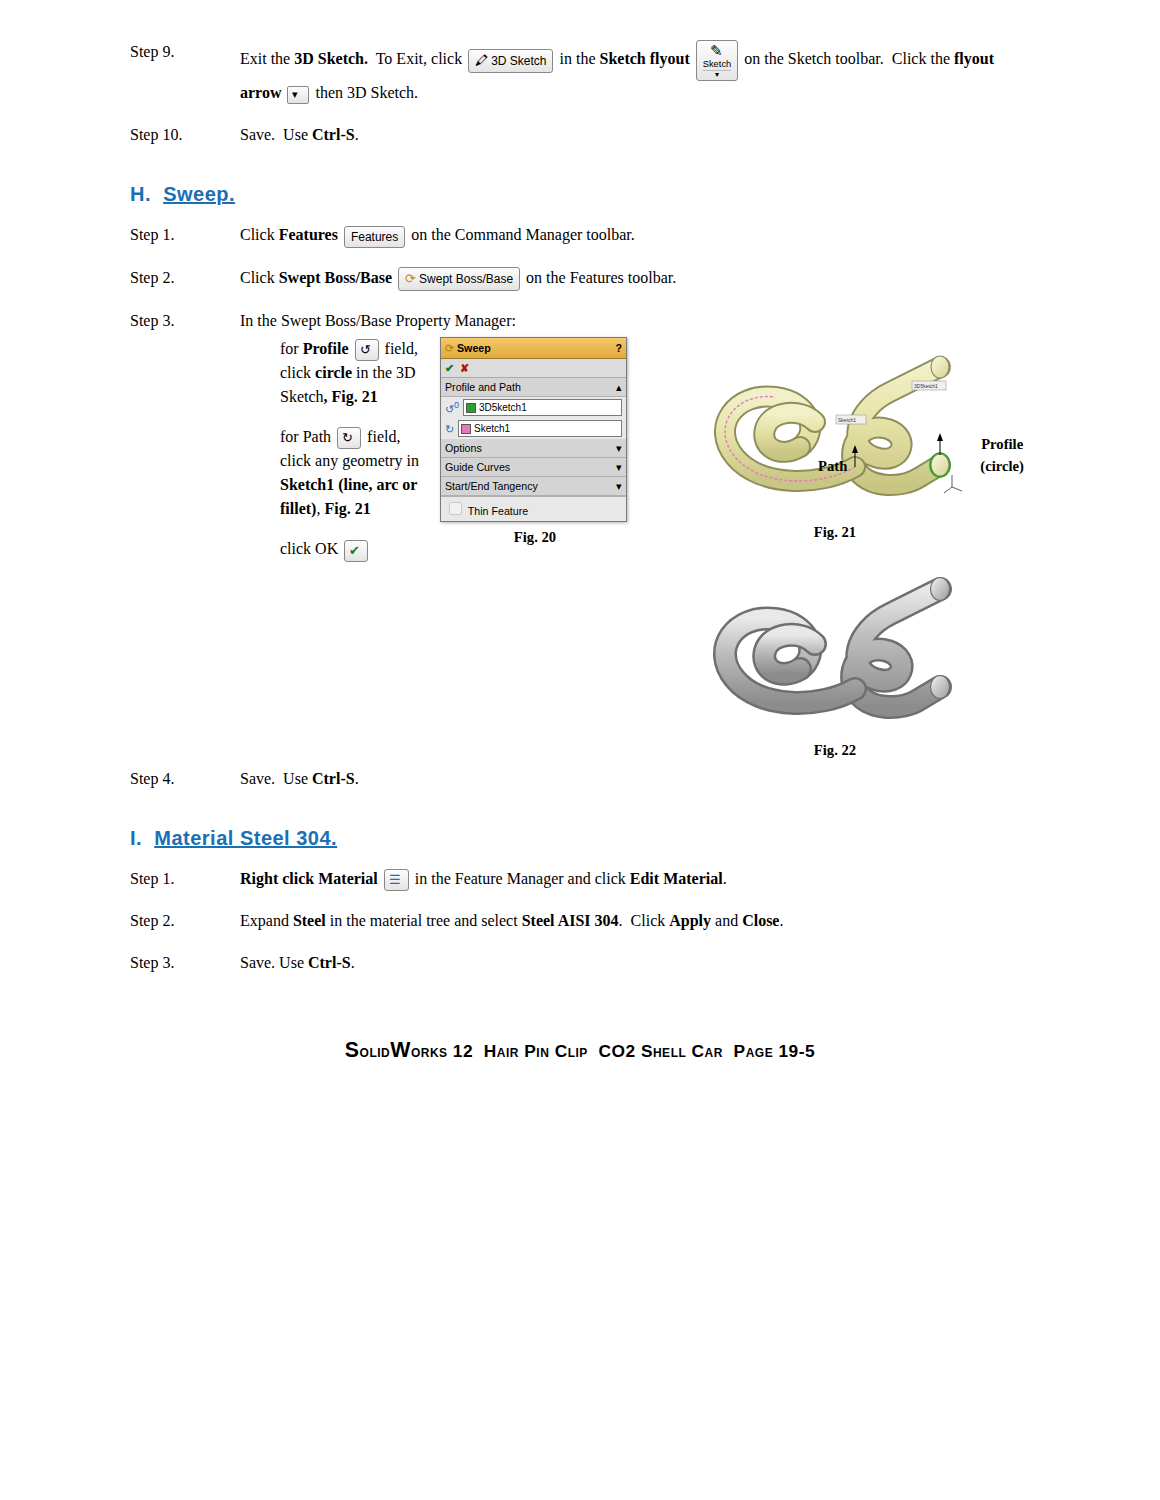Step 9.
Exit the 3D Sketch. To Exit, click 🖍3D Sketch in the Sketch flyout ✎Sketch▾ on the Sketch toolbar. Click the flyout arrow ▾ then 3D Sketch.
Step 10.
Save. Use Ctrl-S.
H. Sweep.
Step 1.
Click Features Features on the Command Manager toolbar.
Step 2.
Click Swept Boss/Base ⟳Swept Boss/Base on the Features toolbar.
Step 3.
In the Swept Boss/Base Property Manager:
for Profile ↺ field, click circle in the 3D Sketch, Fig. 21
for Path ↻ field, click any geometry in Sketch1 (line, arc or fillet), Fig. 21
click OK ✔
⟳ Sweep ?
✔✘
Profile and Path▴
↺0 3D5ketch1
↻ Sketch1
Options▾
Guide Curves▾
Start/End Tangency▾
Thin Feature
Fig. 20
3D5ketch1 Sketch1
Profile
(circle)
Path
Fig. 21
Fig. 22
Step 4.
Save. Use Ctrl-S.
I. Material Steel 304.
Step 1.
Right click Material ☰ in the Feature Manager and click Edit Material.
Step 2.
Expand Steel in the material tree and select Steel AISI 304. Click Apply and Close.
Step 3.
Save. Use Ctrl-S.
SolidWorks 12 Hair Pin Clip CO2 Shell Car Page 19-5